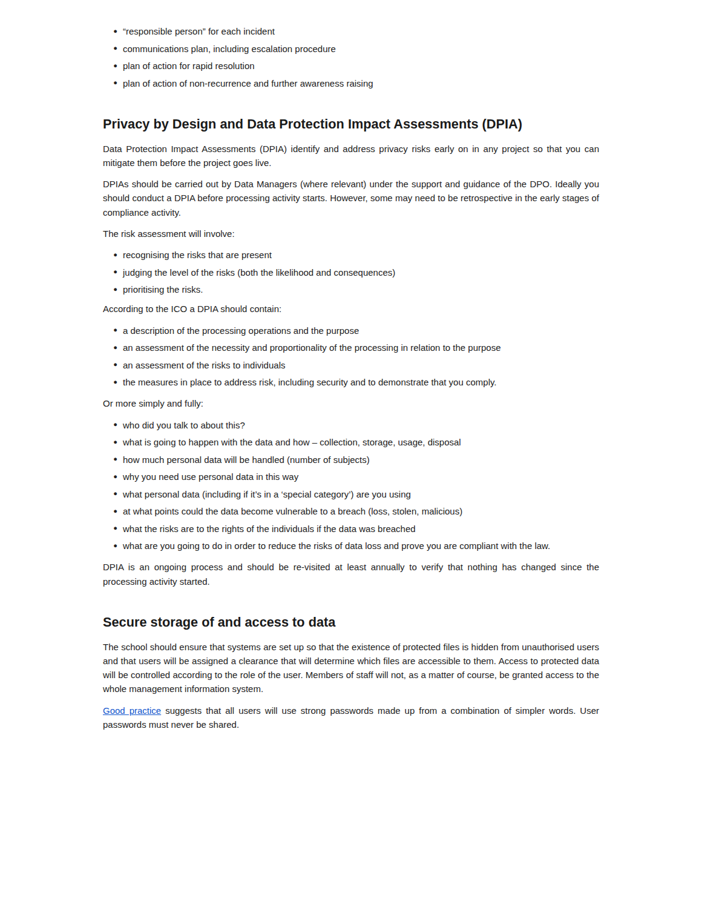“responsible person” for each incident
communications plan, including escalation procedure
plan of action for rapid resolution
plan of action of non-recurrence and further awareness raising
Privacy by Design and Data Protection Impact Assessments (DPIA)
Data Protection Impact Assessments (DPIA) identify and address privacy risks early on in any project so that you can mitigate them before the project goes live.
DPIAs should be carried out by Data Managers (where relevant) under the support and guidance of the DPO. Ideally you should conduct a DPIA before processing activity starts. However, some may need to be retrospective in the early stages of compliance activity.
The risk assessment will involve:
recognising the risks that are present
judging the level of the risks (both the likelihood and consequences)
prioritising the risks.
According to the ICO a DPIA should contain:
a description of the processing operations and the purpose
an assessment of the necessity and proportionality of the processing in relation to the purpose
an assessment of the risks to individuals
the measures in place to address risk, including security and to demonstrate that you comply.
Or more simply and fully:
who did you talk to about this?
what is going to happen with the data and how – collection, storage, usage, disposal
how much personal data will be handled (number of subjects)
why you need use personal data in this way
what personal data (including if it’s in a ‘special category’) are you using
at what points could the data become vulnerable to a breach (loss, stolen, malicious)
what the risks are to the rights of the individuals if the data was breached
what are you going to do in order to reduce the risks of data loss and prove you are compliant with the law.
DPIA is an ongoing process and should be re-visited at least annually to verify that nothing has changed since the processing activity started.
Secure storage of and access to data
The school should ensure that systems are set up so that the existence of protected files is hidden from unauthorised users and that users will be assigned a clearance that will determine which files are accessible to them. Access to protected data will be controlled according to the role of the user. Members of staff will not, as a matter of course, be granted access to the whole management information system.
Good practice suggests that all users will use strong passwords made up from a combination of simpler words. User passwords must never be shared.